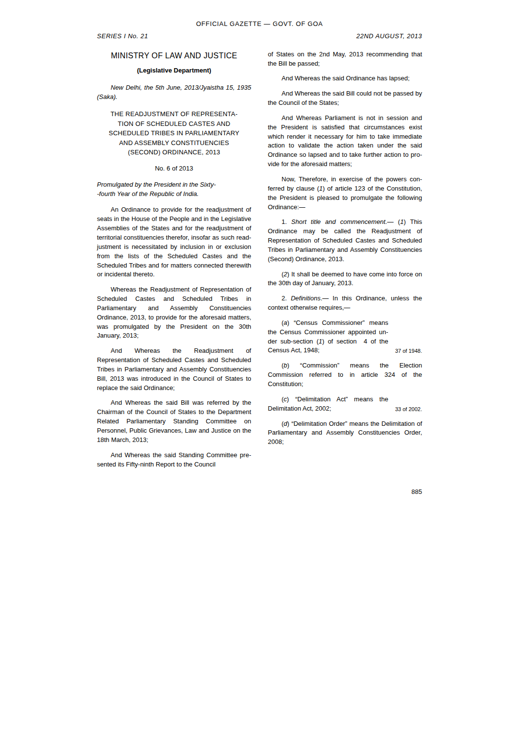OFFICIAL GAZETTE — GOVT. OF GOA
SERIES I No. 21 22ND AUGUST, 2013
MINISTRY OF LAW AND JUSTICE
(Legislative Department)
New Delhi, the 5th June, 2013/Jyaistha 15, 1935 (Saka).
THE READJUSTMENT OF REPRESENTA-
TION OF SCHEDULED CASTES AND
SCHEDULED TRIBES IN PARLIAMENTARY
AND ASSEMBLY CONSTITUENCIES
(SECOND) ORDINANCE, 2013
No. 6 of 2013
Promulgated by the President in the Sixty-
-fourth Year of the Republic of India.
An Ordinance to provide for the readjustment of seats in the House of the People and in the Legislative Assemblies of the States and for the readjustment of territorial constituencies therefor, insofar as such readjustment is necessitated by inclusion in or exclusion from the lists of the Scheduled Castes and the Scheduled Tribes and for matters connected therewith or incidental thereto.
Whereas the Readjustment of Representation of Scheduled Castes and Scheduled Tribes in Parliamentary and Assembly Constituencies Ordinance, 2013, to provide for the aforesaid matters, was promulgated by the President on the 30th January, 2013;
And Whereas the Readjustment of Representation of Scheduled Castes and Scheduled Tribes in Parliamentary and Assembly Constituencies Bill, 2013 was introduced in the Council of States to replace the said Ordinance;
And Whereas the said Bill was referred by the Chairman of the Council of States to the Department Related Parliamentary Standing Committee on Personnel, Public Grievances, Law and Justice on the 18th March, 2013;
And Whereas the said Standing Committee presented its Fifty-ninth Report to the Council
of States on the 2nd May, 2013 recommending that the Bill be passed;
And Whereas the said Ordinance has lapsed;
And Whereas the said Bill could not be passed by the Council of the States;
And Whereas Parliament is not in session and the President is satisfied that circumstances exist which render it necessary for him to take immediate action to validate the action taken under the said Ordinance so lapsed and to take further action to provide for the aforesaid matters;
Now, Therefore, in exercise of the powers conferred by clause (1) of article 123 of the Constitution, the President is pleased to promulgate the following Ordinance:—
1. Short title and commencement.— (1) This Ordinance may be called the Readjustment of Representation of Scheduled Castes and Scheduled Tribes in Parliamentary and Assembly Constituencies (Second) Ordinance, 2013.
(2) It shall be deemed to have come into force on the 30th day of January, 2013.
2. Definitions.— In this Ordinance, unless the context otherwise requires,—
(a) “Census Commissioner” means the Census Commissioner appointed under sub-section (1) of section 4 of the Census Act, 1948;
37 of 1948.
(b) “Commission” means the Election Commission referred to in article 324 of the Constitution;
(c) “Delimitation Act” means the Delimitation Act, 2002;
33 of 2002.
(d) “Delimitation Order” means the Delimitation of Parliamentary and Assembly Constituencies Order, 2008;
885